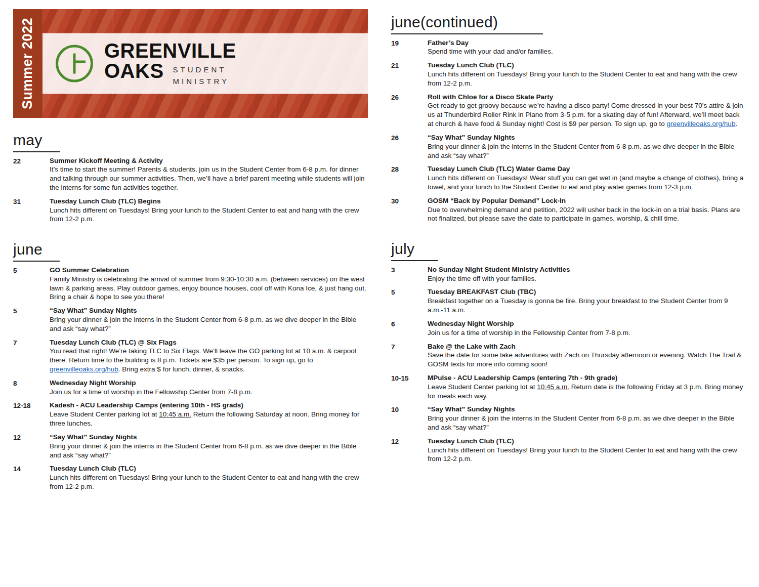Summer 2022
GREENVILLE OAKS STUDENT
MINISTRY
may
22
Summer Kickoff Meeting & Activity It’s time to start the summer! Parents & students, join us in the Student Center from 6-8 p.m. for dinner and talking through our summer activities. Then, we’ll have a brief parent meeting while students will join the interns for some fun activities together.
31
Tuesday Lunch Club (TLC) Begins Lunch hits different on Tuesdays! Bring your lunch to the Student Center to eat and hang with the crew from 12-2 p.m.
june
5
GO Summer Celebration Family Ministry is celebrating the arrival of summer from 9:30-10:30 a.m. (between services) on the west lawn & parking areas. Play outdoor games, enjoy bounce houses, cool off with Kona Ice, & just hang out. Bring a chair & hope to see you there!
5
“Say What” Sunday Nights Bring your dinner & join the interns in the Student Center from 6-8 p.m. as we dive deeper in the Bible and ask “say what?”
7
Tuesday Lunch Club (TLC) @ Six Flags You read that right! We’re taking TLC to Six Flags. We’ll leave the GO parking lot at 10 a.m. & carpool there. Return time to the building is 8 p.m. Tickets are $35 per person. To sign up, go to greenvilleoaks.org/hub. Bring extra $ for lunch, dinner, & snacks.
8
Wednesday Night Worship Join us for a time of worship in the Fellowship Center from 7-8 p.m.
12-18
Kadesh - ACU Leadership Camps (entering 10th - HS grads) Leave Student Center parking lot at 10:45 a.m. Return the following Saturday at noon. Bring money for three lunches.
12
“Say What” Sunday Nights Bring your dinner & join the interns in the Student Center from 6-8 p.m. as we dive deeper in the Bible and ask “say what?”
14
Tuesday Lunch Club (TLC) Lunch hits different on Tuesdays! Bring your lunch to the Student Center to eat and hang with the crew from 12-2 p.m.
june(continued)
19
Father’s Day Spend time with your dad and/or families.
21
Tuesday Lunch Club (TLC) Lunch hits different on Tuesdays! Bring your lunch to the Student Center to eat and hang with the crew from 12-2 p.m.
26
Roll with Chloe for a Disco Skate Party Get ready to get groovy because we're having a disco party! Come dressed in your best 70's attire & join us at Thunderbird Roller Rink in Plano from 3-5 p.m. for a skating day of fun! Afterward, we’ll meet back at church & have food & Sunday night! Cost is $9 per person. To sign up, go to greenvilleoaks.org/hub.
26
“Say What” Sunday Nights Bring your dinner & join the interns in the Student Center from 6-8 p.m. as we dive deeper in the Bible and ask “say what?”
28
Tuesday Lunch Club (TLC) Water Game Day Lunch hits different on Tuesdays! Wear stuff you can get wet in (and maybe a change of clothes), bring a towel, and your lunch to the Student Center to eat and play water games from 12-3 p.m.
30
GOSM “Back by Popular Demand” Lock-In Due to overwhelming demand and petition, 2022 will usher back in the lock-in on a trial basis. Plans are not finalized, but please save the date to participate in games, worship, & chill time.
july
3
No Sunday Night Student Ministry Activities Enjoy the time off with your families.
5
Tuesday BREAKFAST Club (TBC) Breakfast together on a Tuesday is gonna be fire. Bring your breakfast to the Student Center from 9 a.m.-11 a.m.
6
Wednesday Night Worship Join us for a time of worship in the Fellowship Center from 7-8 p.m.
7
Bake @ the Lake with Zach Save the date for some lake adventures with Zach on Thursday afternoon or evening. Watch The Trail & GOSM texts for more info coming soon!
10-15
MPulse - ACU Leadership Camps (entering 7th - 9th grade) Leave Student Center parking lot at 10:45 a.m. Return date is the following Friday at 3 p.m. Bring money for meals each way.
10
“Say What” Sunday Nights Bring your dinner & join the interns in the Student Center from 6-8 p.m. as we dive deeper in the Bible and ask “say what?”
12
Tuesday Lunch Club (TLC) Lunch hits different on Tuesdays! Bring your lunch to the Student Center to eat and hang with the crew from 12-2 p.m.